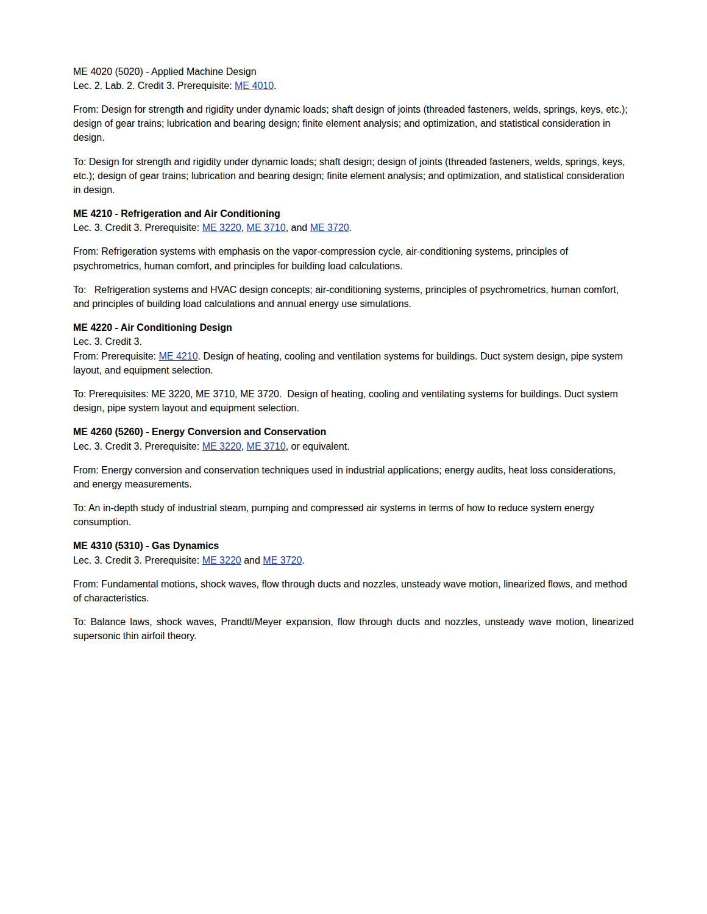ME 4020 (5020) - Applied Machine Design
Lec. 2. Lab. 2. Credit 3. Prerequisite: ME 4010.
From: Design for strength and rigidity under dynamic loads; shaft design of joints (threaded fasteners, welds, springs, keys, etc.); design of gear trains; lubrication and bearing design; finite element analysis; and optimization, and statistical consideration in design.
To: Design for strength and rigidity under dynamic loads; shaft design; design of joints (threaded fasteners, welds, springs, keys, etc.); design of gear trains; lubrication and bearing design; finite element analysis; and optimization, and statistical consideration in design.
ME 4210 - Refrigeration and Air Conditioning
Lec. 3. Credit 3. Prerequisite: ME 3220, ME 3710, and ME 3720.
From: Refrigeration systems with emphasis on the vapor-compression cycle, air-conditioning systems, principles of psychrometrics, human comfort, and principles for building load calculations.
To: Refrigeration systems and HVAC design concepts; air-conditioning systems, principles of psychrometrics, human comfort, and principles of building load calculations and annual energy use simulations.
ME 4220 - Air Conditioning Design
Lec. 3. Credit 3.
From: Prerequisite: ME 4210. Design of heating, cooling and ventilation systems for buildings. Duct system design, pipe system layout, and equipment selection.
To: Prerequisites: ME 3220, ME 3710, ME 3720. Design of heating, cooling and ventilating systems for buildings. Duct system design, pipe system layout and equipment selection.
ME 4260 (5260) - Energy Conversion and Conservation
Lec. 3. Credit 3. Prerequisite: ME 3220, ME 3710, or equivalent.
From: Energy conversion and conservation techniques used in industrial applications; energy audits, heat loss considerations, and energy measurements.
To: An in-depth study of industrial steam, pumping and compressed air systems in terms of how to reduce system energy consumption.
ME 4310 (5310) - Gas Dynamics
Lec. 3. Credit 3. Prerequisite: ME 3220 and ME 3720.
From: Fundamental motions, shock waves, flow through ducts and nozzles, unsteady wave motion, linearized flows, and method of characteristics.
To: Balance laws, shock waves, Prandtl/Meyer expansion, flow through ducts and nozzles, unsteady wave motion, linearized supersonic thin airfoil theory.